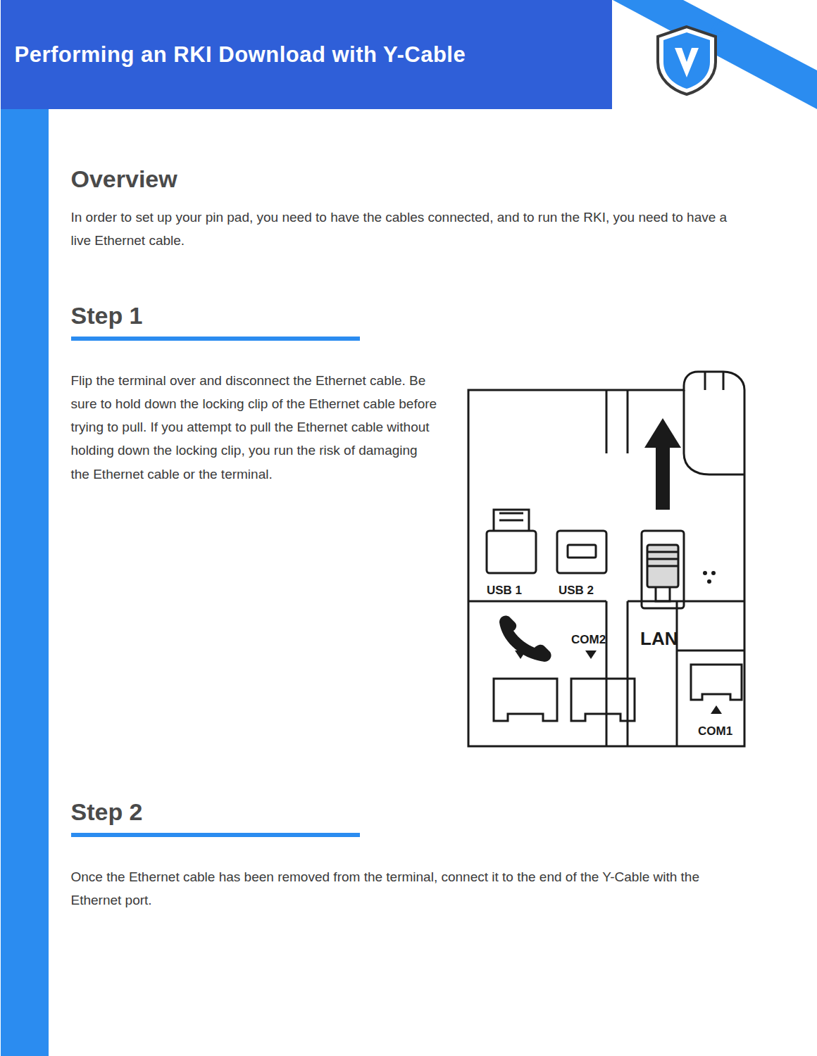Performing an RKI Download with Y-Cable
Overview
In order to set up your pin pad, you need to have the cables connected, and to run the RKI, you need to have a live Ethernet cable.
Step 1
Flip the terminal over and disconnect the Ethernet cable. Be sure to hold down the locking clip of the Ethernet cable before trying to pull. If you attempt to pull the Ethernet cable without holding down the locking clip, you run the risk of damaging the Ethernet cable or the terminal.
USB 1 USB 2 COM2 COM1 LAN
Step 2
Once the Ethernet cable has been removed from the terminal, connect it to the end of the Y-Cable with the Ethernet port.